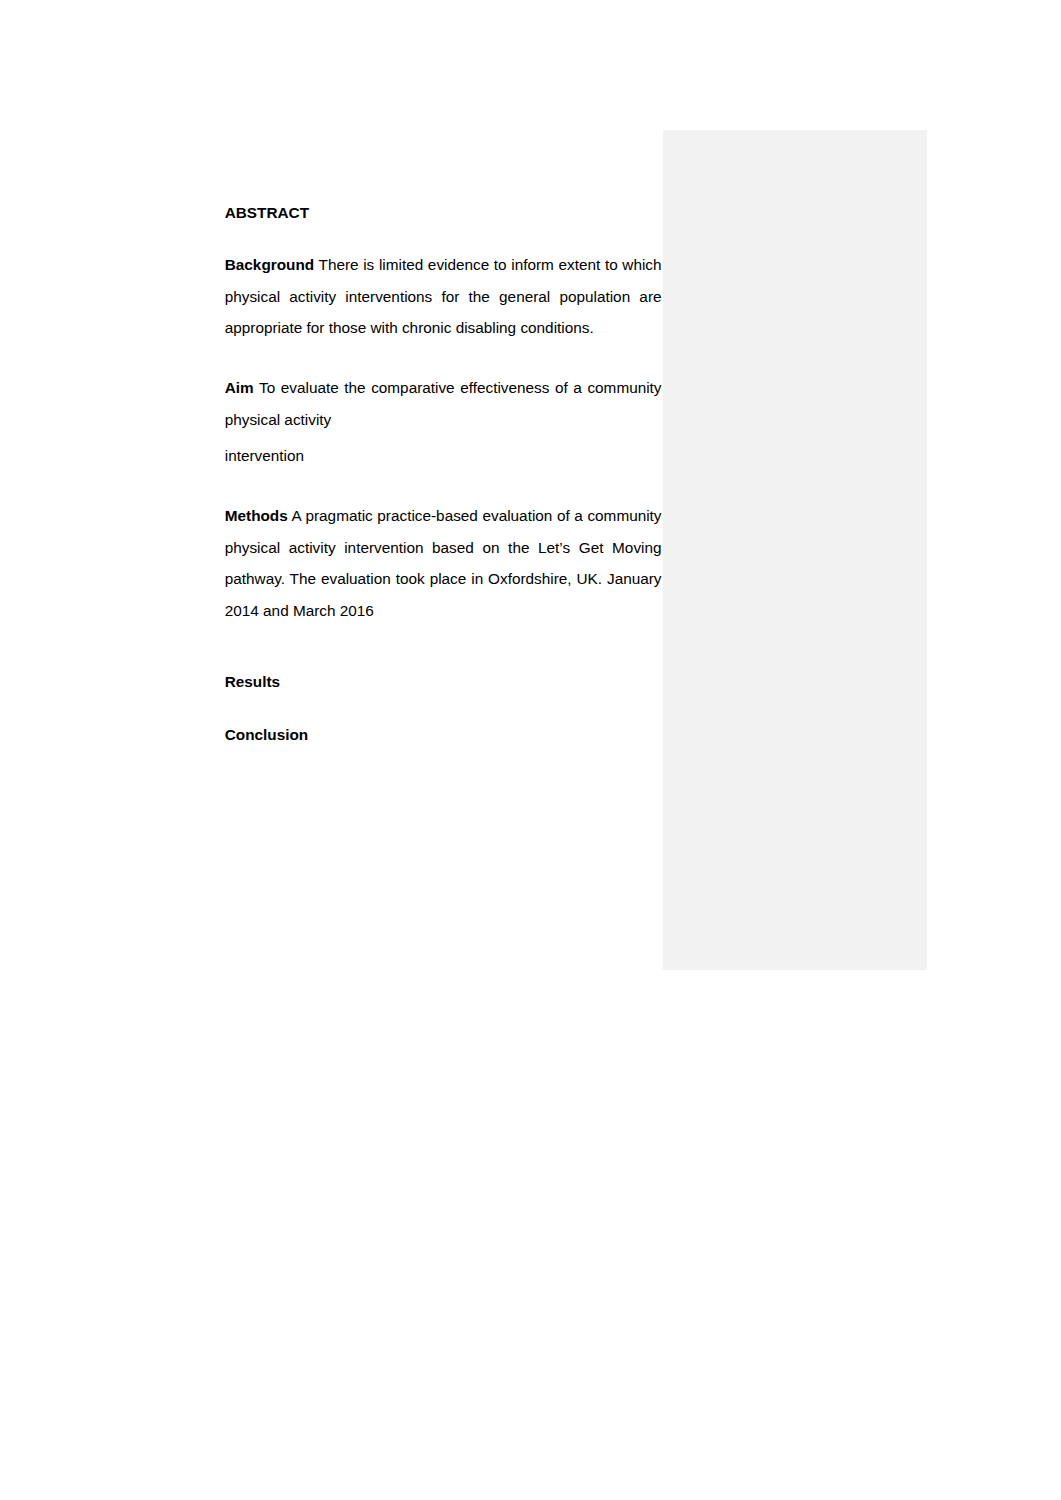ABSTRACT
Background There is limited evidence to inform extent to which physical activity interventions for the general population are appropriate for those with chronic disabling conditions.
Aim To evaluate the comparative effectiveness of a community physical activity
intervention
Methods A pragmatic practice-based evaluation of a community physical activity intervention based on the Let’s Get Moving pathway. The evaluation took place in Oxfordshire, UK. January 2014 and March 2016
Results
Conclusion